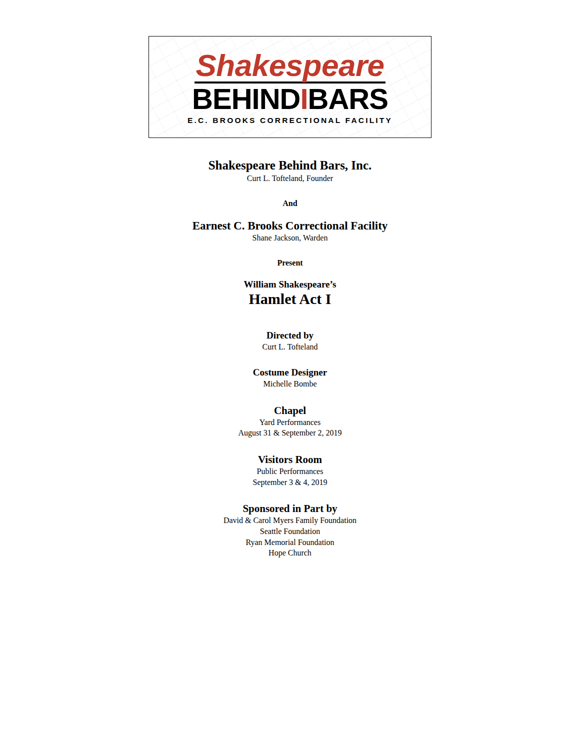Shakespeare
BEHINDIBARS
E.C. BROOKS CORRECTIONAL FACILITY
Shakespeare Behind Bars, Inc.
Curt L. Tofteland, Founder
And
Earnest C. Brooks Correctional Facility
Shane Jackson, Warden
Present
William Shakespeare’s
Hamlet Act I
Directed by
Curt L. Tofteland
Costume Designer
Michelle Bombe
Chapel
Yard Performances
August 31 & September 2, 2019
Visitors Room
Public Performances
September 3 & 4, 2019
Sponsored in Part by
David & Carol Myers Family Foundation
Seattle Foundation
Ryan Memorial Foundation
Hope Church